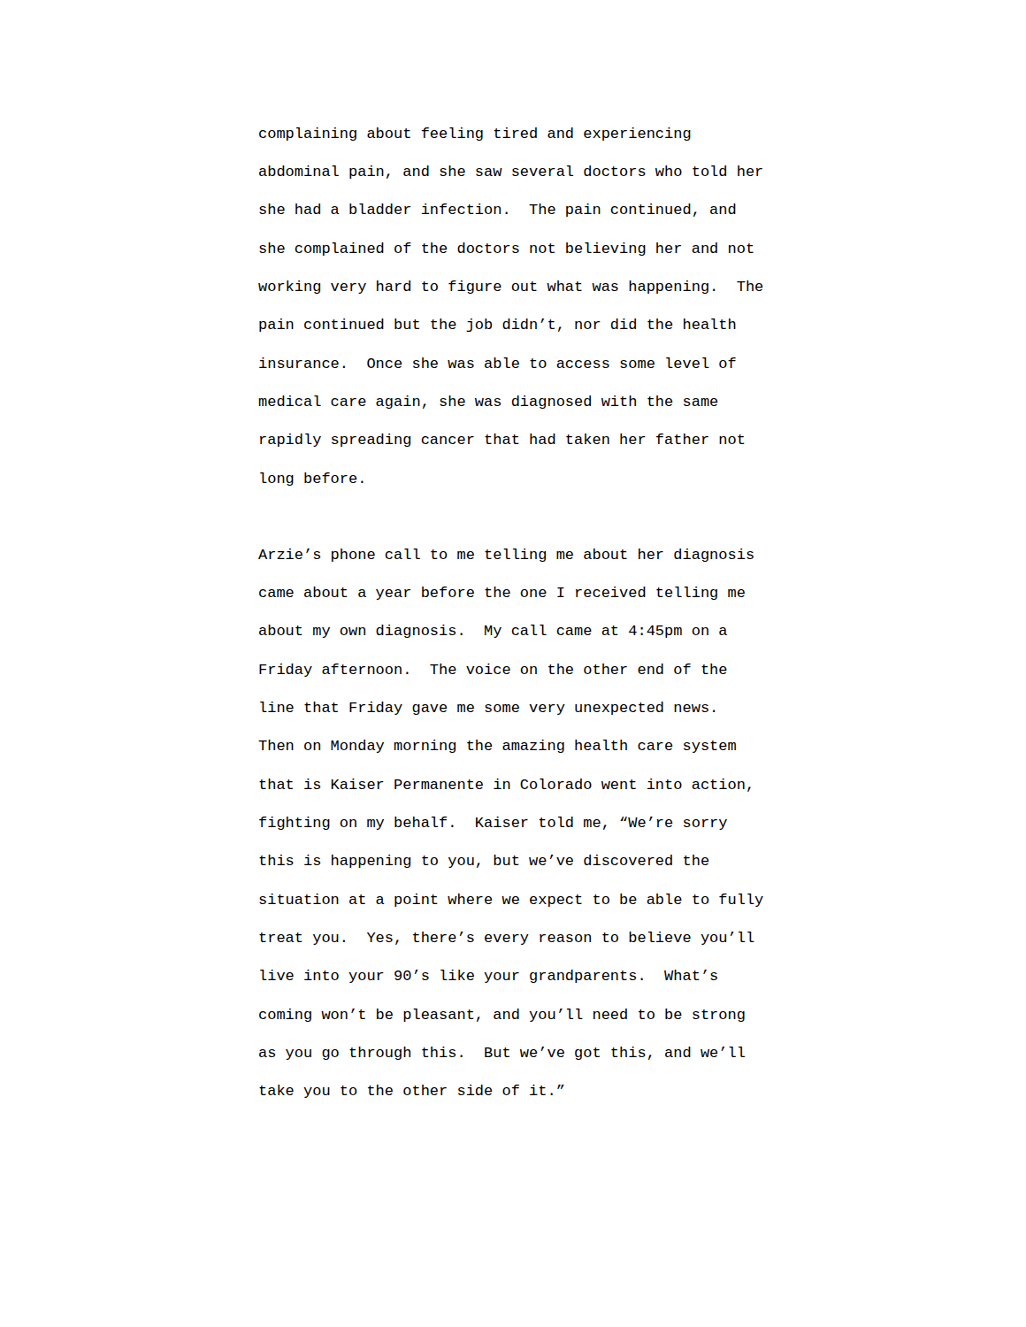complaining about feeling tired and experiencing abdominal pain, and she saw several doctors who told her she had a bladder infection. The pain continued, and she complained of the doctors not believing her and not working very hard to figure out what was happening. The pain continued but the job didn’t, nor did the health insurance. Once she was able to access some level of medical care again, she was diagnosed with the same rapidly spreading cancer that had taken her father not long before.
Arzie’s phone call to me telling me about her diagnosis came about a year before the one I received telling me about my own diagnosis. My call came at 4:45pm on a Friday afternoon. The voice on the other end of the line that Friday gave me some very unexpected news. Then on Monday morning the amazing health care system that is Kaiser Permanente in Colorado went into action, fighting on my behalf. Kaiser told me, “We’re sorry this is happening to you, but we’ve discovered the situation at a point where we expect to be able to fully treat you. Yes, there’s every reason to believe you’ll live into your 90’s like your grandparents. What’s coming won’t be pleasant, and you’ll need to be strong as you go through this. But we’ve got this, and we’ll take you to the other side of it.”